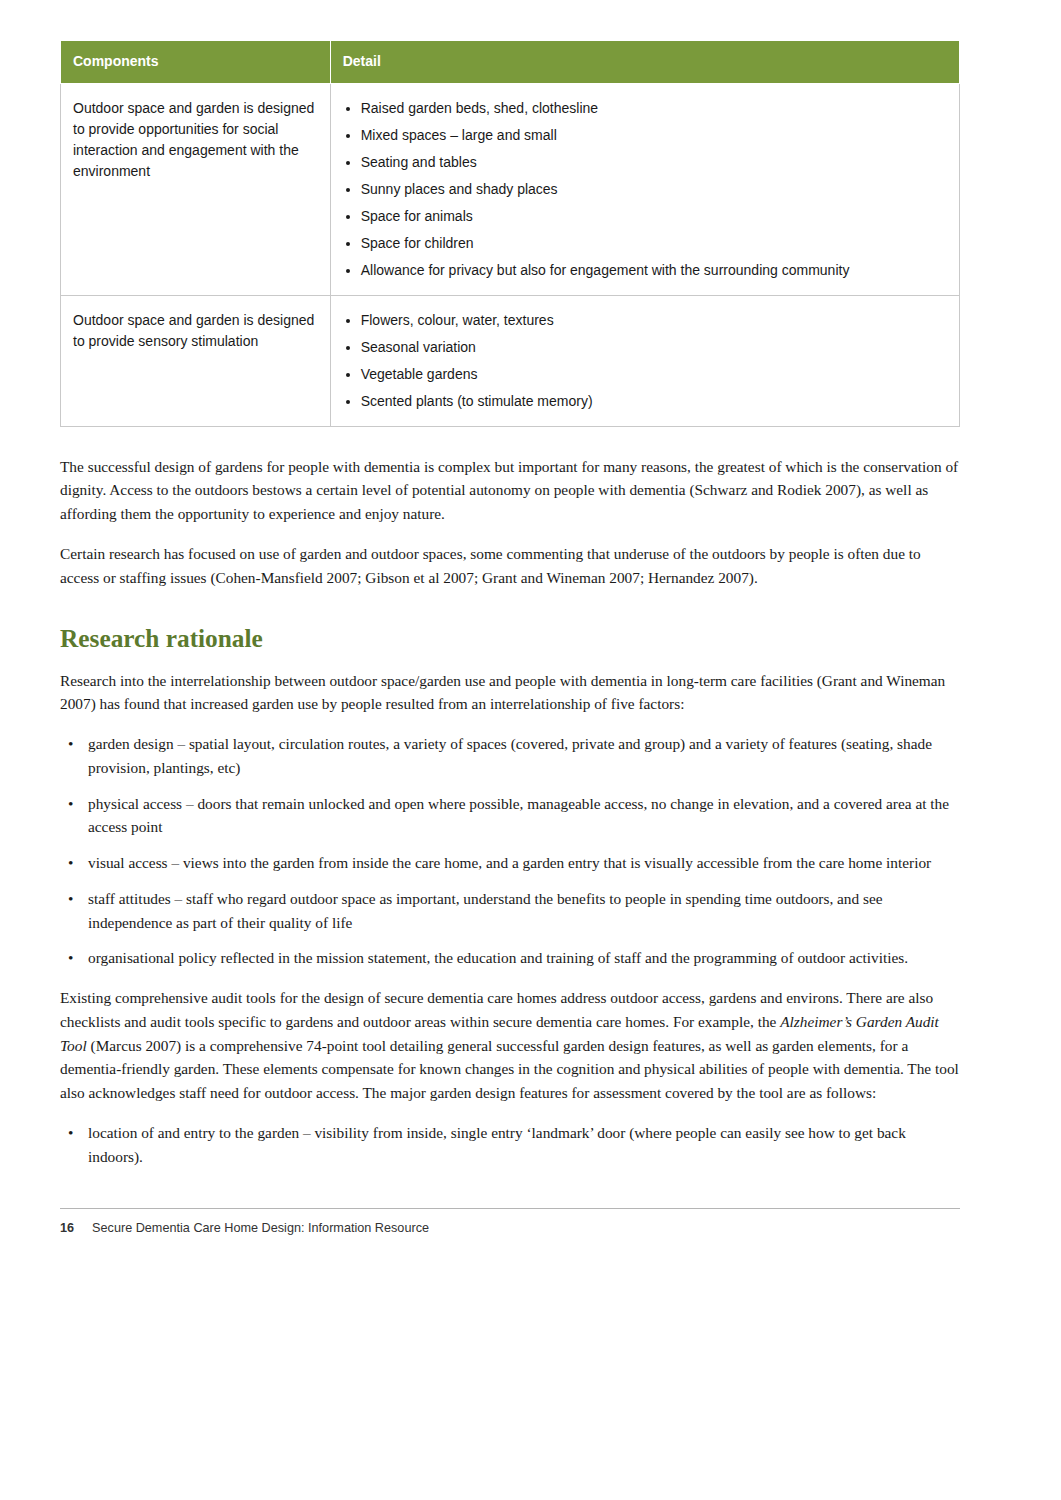| Components | Detail |
| --- | --- |
| Outdoor space and garden is designed to provide opportunities for social interaction and engagement with the environment | Raised garden beds, shed, clothesline Mixed spaces – large and small Seating and tables Sunny places and shady places Space for animals Space for children Allowance for privacy but also for engagement with the surrounding community |
| Outdoor space and garden is designed to provide sensory stimulation | Flowers, colour, water, textures Seasonal variation Vegetable gardens Scented plants (to stimulate memory) |
The successful design of gardens for people with dementia is complex but important for many reasons, the greatest of which is the conservation of dignity. Access to the outdoors bestows a certain level of potential autonomy on people with dementia (Schwarz and Rodiek 2007), as well as affording them the opportunity to experience and enjoy nature.
Certain research has focused on use of garden and outdoor spaces, some commenting that underuse of the outdoors by people is often due to access or staffing issues (Cohen-Mansfield 2007; Gibson et al 2007; Grant and Wineman 2007; Hernandez 2007).
Research rationale
Research into the interrelationship between outdoor space/garden use and people with dementia in long-term care facilities (Grant and Wineman 2007) has found that increased garden use by people resulted from an interrelationship of five factors:
garden design – spatial layout, circulation routes, a variety of spaces (covered, private and group) and a variety of features (seating, shade provision, plantings, etc)
physical access – doors that remain unlocked and open where possible, manageable access, no change in elevation, and a covered area at the access point
visual access – views into the garden from inside the care home, and a garden entry that is visually accessible from the care home interior
staff attitudes – staff who regard outdoor space as important, understand the benefits to people in spending time outdoors, and see independence as part of their quality of life
organisational policy reflected in the mission statement, the education and training of staff and the programming of outdoor activities.
Existing comprehensive audit tools for the design of secure dementia care homes address outdoor access, gardens and environs. There are also checklists and audit tools specific to gardens and outdoor areas within secure dementia care homes. For example, the Alzheimer’s Garden Audit Tool (Marcus 2007) is a comprehensive 74-point tool detailing general successful garden design features, as well as garden elements, for a dementia-friendly garden. These elements compensate for known changes in the cognition and physical abilities of people with dementia. The tool also acknowledges staff need for outdoor access. The major garden design features for assessment covered by the tool are as follows:
location of and entry to the garden – visibility from inside, single entry ‘landmark’ door (where people can easily see how to get back indoors).
16 Secure Dementia Care Home Design: Information Resource